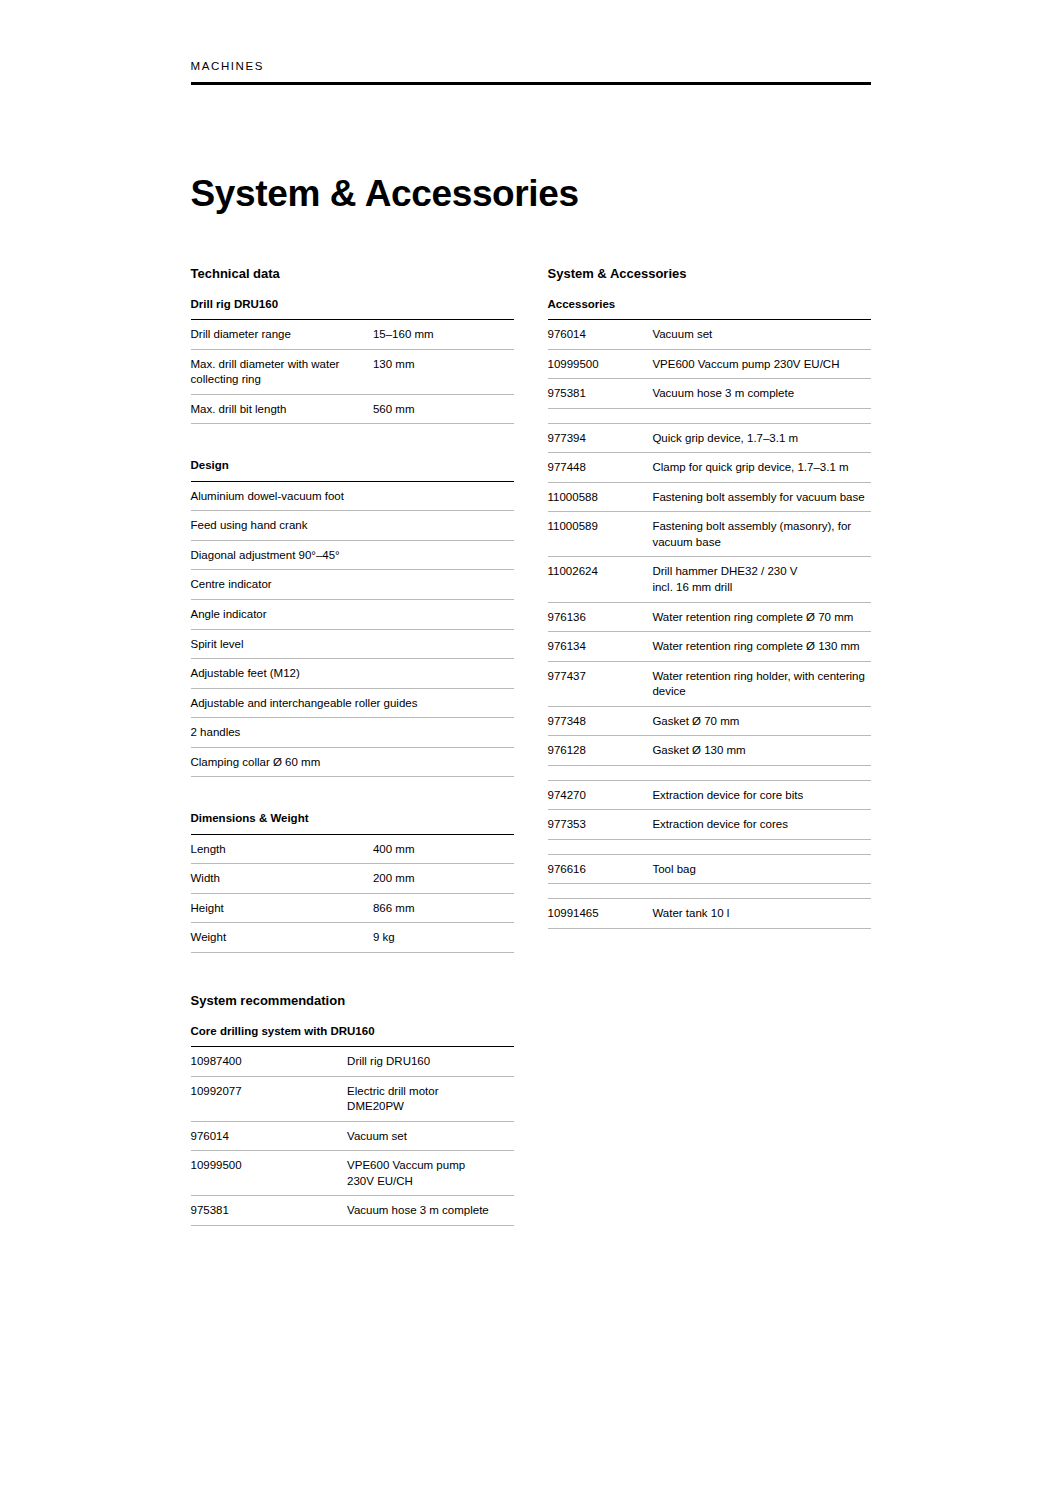MACHINES
System & Accessories
Technical data
Drill rig DRU160
| Drill diameter range | 15–160 mm |
| Max. drill diameter with water collecting ring | 130 mm |
| Max. drill bit length | 560 mm |
Design
| Aluminium dowel-vacuum foot |
| Feed using hand crank |
| Diagonal adjustment 90°–45° |
| Centre indicator |
| Angle indicator |
| Spirit level |
| Adjustable feet (M12) |
| Adjustable and interchangeable roller guides |
| 2 handles |
| Clamping collar Ø 60 mm |
Dimensions & Weight
| Length | 400 mm |
| Width | 200 mm |
| Height | 866 mm |
| Weight | 9 kg |
System recommendation
Core drilling system with DRU160
| 10987400 | Drill rig DRU160 |
| 10992077 | Electric drill motor DME20PW |
| 976014 | Vacuum set |
| 10999500 | VPE600 Vaccum pump 230V EU/CH |
| 975381 | Vacuum hose 3 m complete |
System & Accessories
Accessories
| 976014 | Vacuum set |
| 10999500 | VPE600 Vaccum pump 230V EU/CH |
| 975381 | Vacuum hose 3 m complete |
| 977394 | Quick grip device, 1.7–3.1 m |
| 977448 | Clamp for quick grip device, 1.7–3.1 m |
| 11000588 | Fastening bolt assembly for vacuum base |
| 11000589 | Fastening bolt assembly (masonry), for vacuum base |
| 11002624 | Drill hammer DHE32 / 230 V incl. 16 mm drill |
| 976136 | Water retention ring complete Ø 70 mm |
| 976134 | Water retention ring complete Ø 130 mm |
| 977437 | Water retention ring holder, with centering device |
| 977348 | Gasket Ø 70 mm |
| 976128 | Gasket Ø 130 mm |
| 974270 | Extraction device for core bits |
| 977353 | Extraction device for cores |
| 976616 | Tool bag |
| 10991465 | Water tank 10 l |